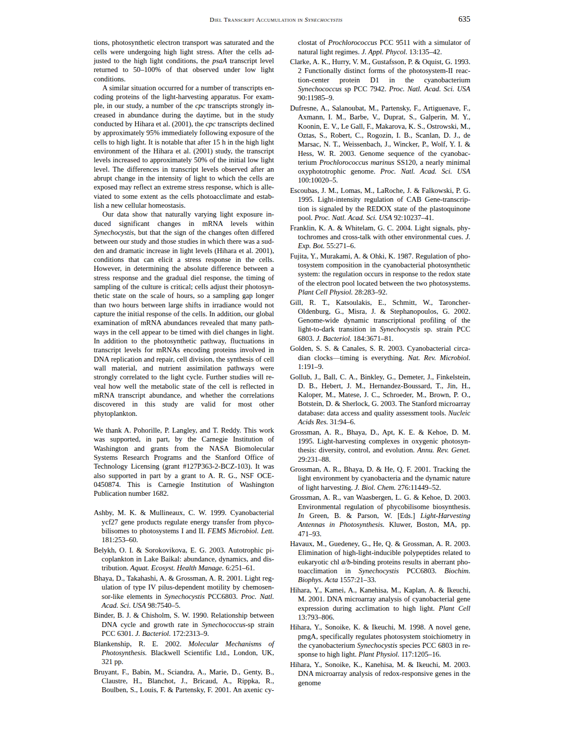Diel Transcript Accumulation in Synechocystis 635
tions, photosynthetic electron transport was saturated and the cells were undergoing high light stress. After the cells adjusted to the high light conditions, the psaA transcript level returned to 50–100% of that observed under low light conditions.
A similar situation occurred for a number of transcripts encoding proteins of the light-harvesting apparatus. For example, in our study, a number of the cpc transcripts strongly increased in abundance during the daytime, but in the study conducted by Hihara et al. (2001), the cpc transcripts declined by approximately 95% immediately following exposure of the cells to high light. It is notable that after 15 h in the high light environment of the Hihara et al. (2001) study, the transcript levels increased to approximately 50% of the initial low light level. The differences in transcript levels observed after an abrupt change in the intensity of light to which the cells are exposed may reflect an extreme stress response, which is alleviated to some extent as the cells photoacclimate and establish a new cellular homeostasis.
Our data show that naturally varying light exposure induced significant changes in mRNA levels within Synechocystis, but that the sign of the changes often differed between our study and those studies in which there was a sudden and dramatic increase in light levels (Hihara et al. 2001), conditions that can elicit a stress response in the cells. However, in determining the absolute difference between a stress response and the gradual diel response, the timing of sampling of the culture is critical; cells adjust their photosynthetic state on the scale of hours, so a sampling gap longer than two hours between large shifts in irradiance would not capture the initial response of the cells. In addition, our global examination of mRNA abundances revealed that many pathways in the cell appear to be timed with diel changes in light. In addition to the photosynthetic pathway, fluctuations in transcript levels for mRNAs encoding proteins involved in DNA replication and repair, cell division, the synthesis of cell wall material, and nutrient assimilation pathways were strongly correlated to the light cycle. Further studies will reveal how well the metabolic state of the cell is reflected in mRNA transcript abundance, and whether the correlations discovered in this study are valid for most other phytoplankton.
We thank A. Pohorille, P. Langley, and T. Reddy. This work was supported, in part, by the Carnegie Institution of Washington and grants from the NASA Biomolecular Systems Research Programs and the Stanford Office of Technology Licensing (grant #127P363-2-BCZ-103). It was also supported in part by a grant to A. R. G., NSF OCE-0450874. This is Carnegie Institution of Washington Publication number 1682.
Ashby, M. K. & Mullineaux, C. W. 1999. Cyanobacterial ycf27 gene products regulate energy transfer from phycobilisomes to photosystems I and II. FEMS Microbiol. Lett. 181:253–60.
Belykh, O. I. & Sorokovikova, E. G. 2003. Autotrophic picoplankton in Lake Baikal: abundance, dynamics, and distribution. Aquat. Ecosyst. Health Manage. 6:251–61.
Bhaya, D., Takahashi, A. & Grossman, A. R. 2001. Light regulation of type IV pilus-dependent motility by chemosensor-like elements in Synechocystis PCC6803. Proc. Natl. Acad. Sci. USA 98:7540–5.
Binder, B. J. & Chisholm, S. W. 1990. Relationship between DNA cycle and growth rate in Synechococcus-sp strain PCC 6301. J. Bacteriol. 172:2313–9.
Blankenship, R. E. 2002. Molecular Mechanisms of Photosynthesis. Blackwell Scientific Ltd., London, UK, 321 pp.
Bruyant, F., Babin, M., Sciandra, A., Marie, D., Genty, B., Claustre, H., Blanchot, J., Bricaud, A., Rippka, R., Boulben, S., Louis, F. & Partensky, F. 2001. An axenic cyclostat of Prochlorococcus PCC 9511 with a simulator of natural light regimes. J. Appl. Phycol. 13:135–42.
Clarke, A. K., Hurry, V. M., Gustafsson, P. & Oquist, G. 1993. 2 Functionally distinct forms of the photosystem-II reaction-center protein D1 in the cyanobacterium Synechococcus sp PCC 7942. Proc. Natl. Acad. Sci. USA 90:11985–9.
Dufresne, A., Salanoubat, M., Partensky, F., Artiguenave, F., Axmann, I. M., Barbe, V., Duprat, S., Galperin, M. Y., Koonin, E. V., Le Gall, F., Makarova, K. S., Ostrowski, M., Oztas, S., Robert, C., Rogozin, I. B., Scanlan, D. J., de Marsac, N. T., Weissenbach, J., Wincker, P., Wolf, Y. I. & Hess, W. R. 2003. Genome sequence of the cyanobacterium Prochlorococcus marinus SS120, a nearly minimal oxyphototrophic genome. Proc. Natl. Acad. Sci. USA 100:10020–5.
Escoubas, J. M., Lomas, M., LaRoche, J. & Falkowski, P. G. 1995. Light-intensity regulation of CAB Gene-transcription is signaled by the REDOX state of the plastoquinone pool. Proc. Natl. Acad. Sci. USA 92:10237–41.
Franklin, K. A. & Whitelam, G. C. 2004. Light signals, phytochromes and cross-talk with other environmental cues. J. Exp. Bot. 55:271–6.
Fujita, Y., Murakami, A. & Ohki, K. 1987. Regulation of photosystem composition in the cyanobacterial photosynthetic system: the regulation occurs in response to the redox state of the electron pool located between the two photosystems. Plant Cell Physiol. 28:283–92.
Gill, R. T., Katsoulakis, E., Schmitt, W., Taroncher-Oldenburg, G., Misra, J. & Stephanopoulos, G. 2002. Genome-wide dynamic transcriptional profiling of the light-to-dark transition in Synechocystis sp. strain PCC 6803. J. Bacteriol. 184:3671–81.
Golden, S. S. & Canales, S. R. 2003. Cyanobacterial circadian clocks—timing is everything. Nat. Rev. Microbiol. 1:191–9.
Gollub, J., Ball, C. A., Binkley, G., Demeter, J., Finkelstein, D. B., Hebert, J. M., Hernandez-Boussard, T., Jin, H., Kaloper, M., Matese, J. C., Schroeder, M., Brown, P. O., Botstein, D. & Sherlock, G. 2003. The Stanford microarray database: data access and quality assessment tools. Nucleic Acids Res. 31:94–6.
Grossman, A. R., Bhaya, D., Apt, K. E. & Kehoe, D. M. 1995. Light-harvesting complexes in oxygenic photosynthesis: diversity, control, and evolution. Annu. Rev. Genet. 29:231–88.
Grossman, A. R., Bhaya, D. & He, Q. F. 2001. Tracking the light environment by cyanobacteria and the dynamic nature of light harvesting. J. Biol. Chem. 276:11449–52.
Grossman, A. R., van Waasbergen, L. G. & Kehoe, D. 2003. Environmental regulation of phycobilisome biosynthesis. In Green, B. & Parson, W. [Eds.] Light-Harvesting Antennas in Photosynthesis. Kluwer, Boston, MA, pp. 471–93.
Havaux, M., Guedeney, G., He, Q. & Grossman, A. R. 2003. Elimination of high-light-inducible polypeptides related to eukaryotic chl a/b-binding proteins results in aberrant photoacclimation in Synechocystis PCC6803. Biochim. Biophys. Acta 1557:21–33.
Hihara, Y., Kamei, A., Kanehisa, M., Kaplan, A. & Ikeuchi, M. 2001. DNA microarray analysis of cyanobacterial gene expression during acclimation to high light. Plant Cell 13:793–806.
Hihara, Y., Sonoike, K. & Ikeuchi, M. 1998. A novel gene, pmgA, specifically regulates photosystem stoichiometry in the cyanobacterium Synechocystis species PCC 6803 in response to high light. Plant Physiol. 117:1205–16.
Hihara, Y., Sonoike, K., Kanehisa, M. & Ikeuchi, M. 2003. DNA microarray analysis of redox-responsive genes in the genome